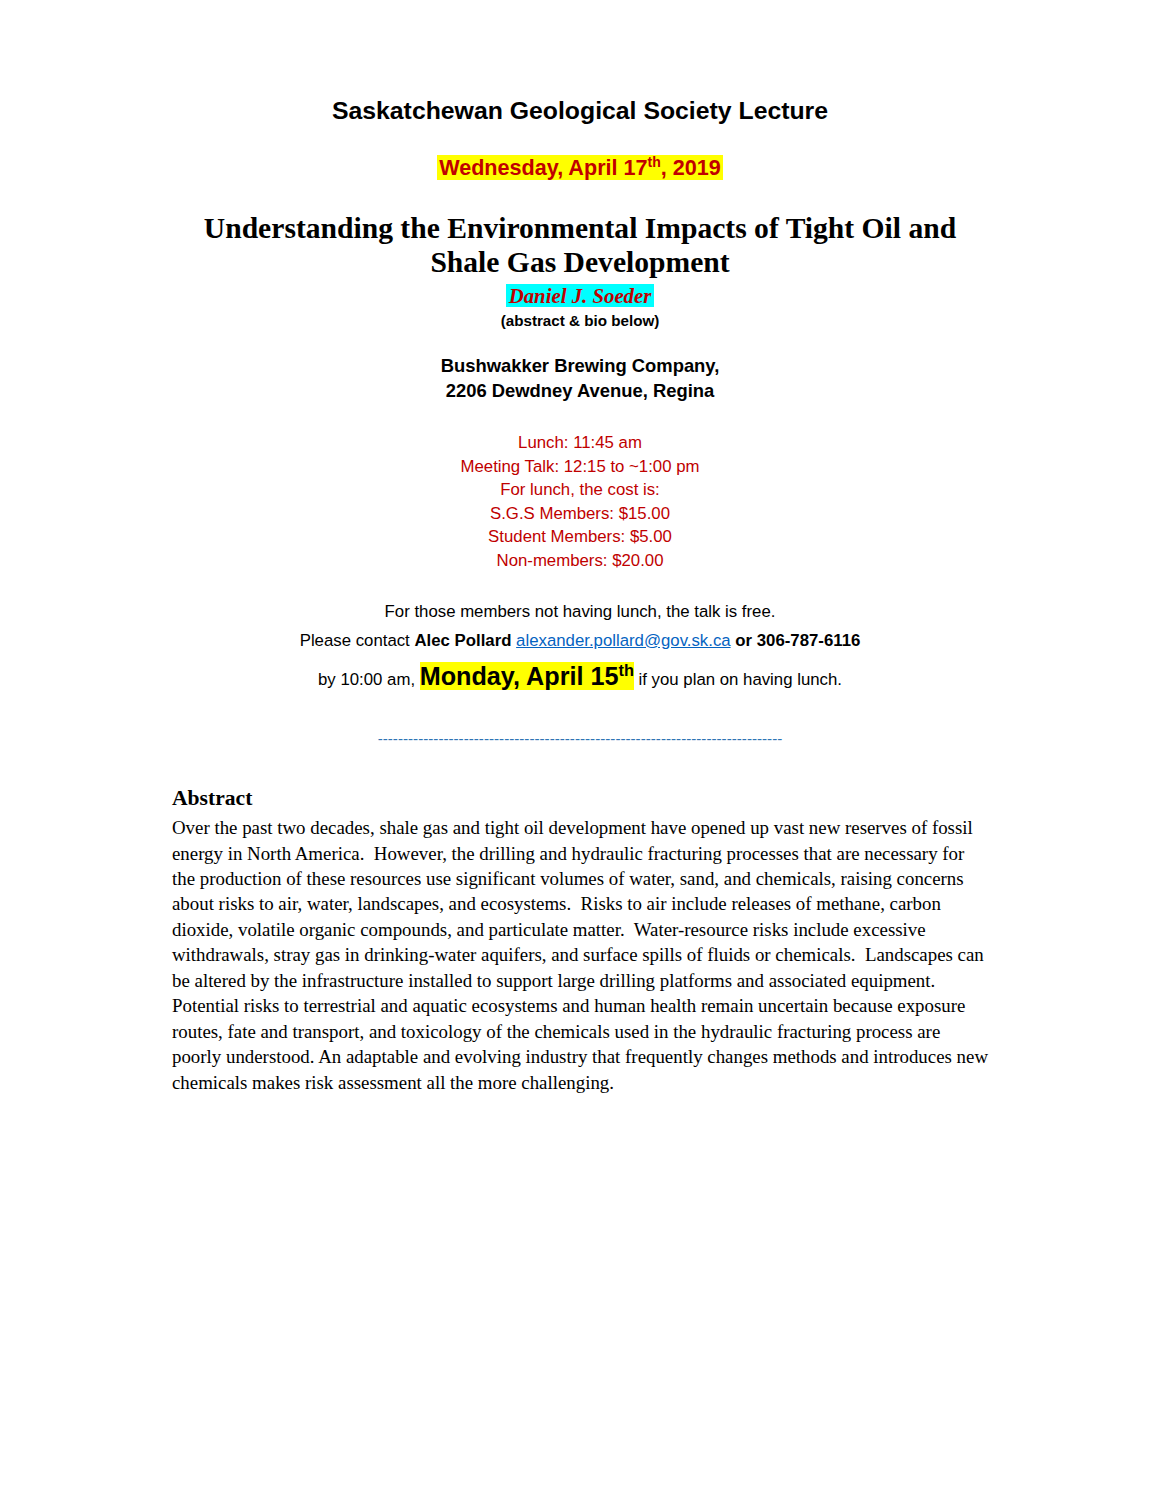Saskatchewan Geological Society Lecture
Wednesday, April 17th, 2019
Understanding the Environmental Impacts of Tight Oil and Shale Gas Development
Daniel J. Soeder
(abstract & bio below)
Bushwakker Brewing Company,
2206 Dewdney Avenue, Regina
Lunch: 11:45 am
Meeting Talk: 12:15 to ~1:00 pm
For lunch, the cost is:
S.G.S Members: $15.00
Student Members: $5.00
Non-members: $20.00
For those members not having lunch, the talk is free.
Please contact Alec Pollard alexander.pollard@gov.sk.ca or 306-787-6116
by 10:00 am, Monday, April 15th if you plan on having lunch.
--------------------------------------------------------------------------------
Abstract
Over the past two decades, shale gas and tight oil development have opened up vast new reserves of fossil energy in North America. However, the drilling and hydraulic fracturing processes that are necessary for the production of these resources use significant volumes of water, sand, and chemicals, raising concerns about risks to air, water, landscapes, and ecosystems. Risks to air include releases of methane, carbon dioxide, volatile organic compounds, and particulate matter. Water-resource risks include excessive withdrawals, stray gas in drinking-water aquifers, and surface spills of fluids or chemicals. Landscapes can be altered by the infrastructure installed to support large drilling platforms and associated equipment. Potential risks to terrestrial and aquatic ecosystems and human health remain uncertain because exposure routes, fate and transport, and toxicology of the chemicals used in the hydraulic fracturing process are poorly understood. An adaptable and evolving industry that frequently changes methods and introduces new chemicals makes risk assessment all the more challenging.